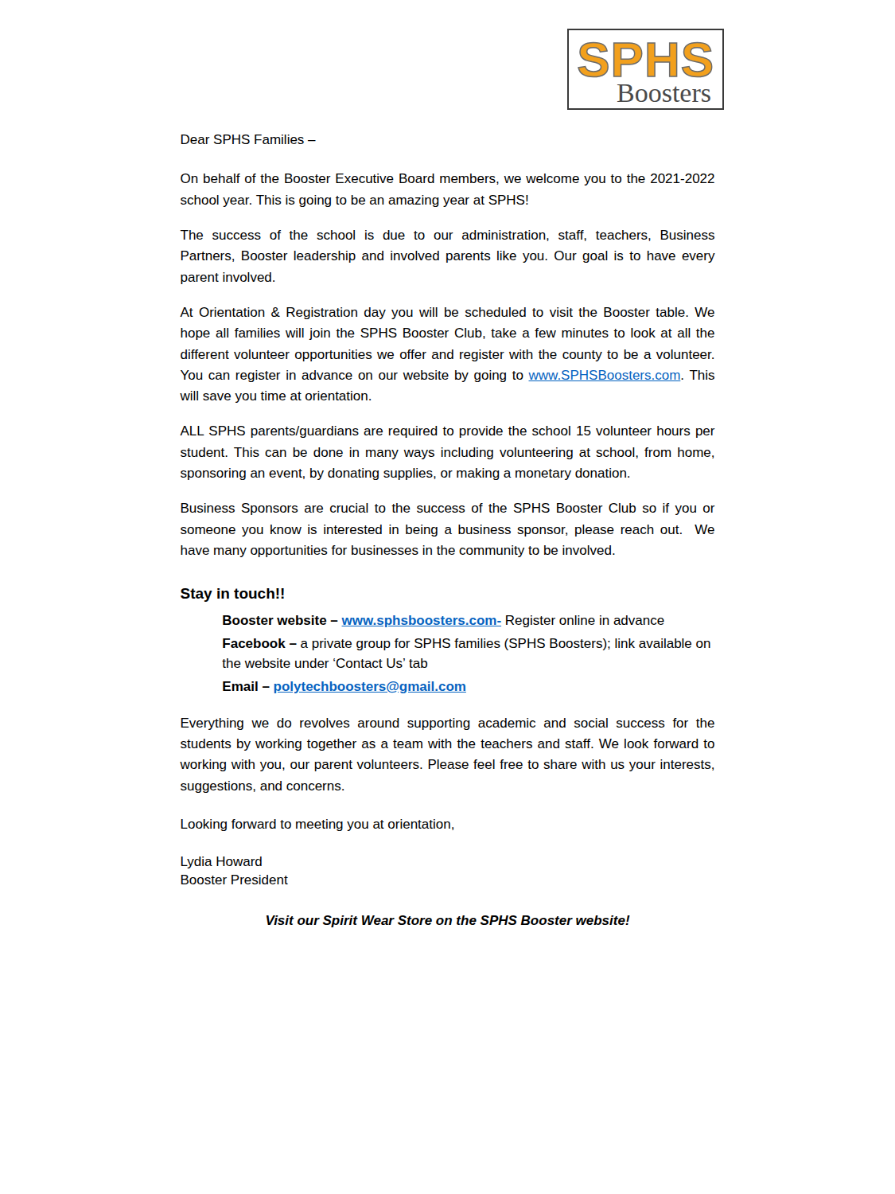SPHS Boosters
Dear SPHS Families –
On behalf of the Booster Executive Board members, we welcome you to the 2021-2022 school year. This is going to be an amazing year at SPHS!
The success of the school is due to our administration, staff, teachers, Business Partners, Booster leadership and involved parents like you. Our goal is to have every parent involved.
At Orientation & Registration day you will be scheduled to visit the Booster table. We hope all families will join the SPHS Booster Club, take a few minutes to look at all the different volunteer opportunities we offer and register with the county to be a volunteer. You can register in advance on our website by going to www.SPHSBoosters.com. This will save you time at orientation.
ALL SPHS parents/guardians are required to provide the school 15 volunteer hours per student. This can be done in many ways including volunteering at school, from home, sponsoring an event, by donating supplies, or making a monetary donation.
Business Sponsors are crucial to the success of the SPHS Booster Club so if you or someone you know is interested in being a business sponsor, please reach out. We have many opportunities for businesses in the community to be involved.
Stay in touch!!
Booster website – www.sphsboosters.com- Register online in advance
Facebook – a private group for SPHS families (SPHS Boosters); link available on the website under ‘Contact Us’ tab
Email – polytechboosters@gmail.com
Everything we do revolves around supporting academic and social success for the students by working together as a team with the teachers and staff. We look forward to working with you, our parent volunteers. Please feel free to share with us your interests, suggestions, and concerns.
Looking forward to meeting you at orientation,
Lydia Howard
Booster President
Visit our Spirit Wear Store on the SPHS Booster website!